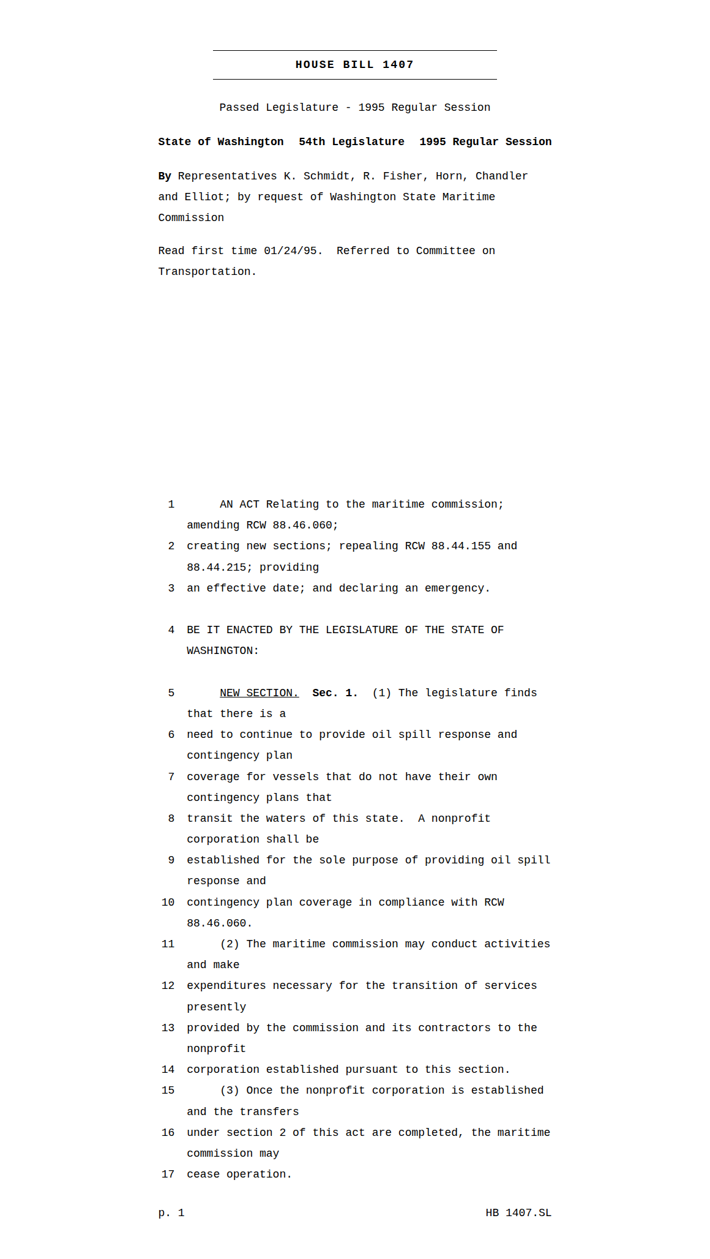HOUSE BILL 1407
Passed Legislature - 1995 Regular Session
State of Washington 54th Legislature 1995 Regular Session
By Representatives K. Schmidt, R. Fisher, Horn, Chandler and Elliot; by request of Washington State Maritime Commission
Read first time 01/24/95. Referred to Committee on Transportation.
1 AN ACT Relating to the maritime commission; amending RCW 88.46.060;
2 creating new sections; repealing RCW 88.44.155 and 88.44.215; providing
3 an effective date; and declaring an emergency.
4 BE IT ENACTED BY THE LEGISLATURE OF THE STATE OF WASHINGTON:
5 NEW SECTION. Sec. 1. (1) The legislature finds that there is a
6 need to continue to provide oil spill response and contingency plan
7 coverage for vessels that do not have their own contingency plans that
8 transit the waters of this state. A nonprofit corporation shall be
9 established for the sole purpose of providing oil spill response and
10 contingency plan coverage in compliance with RCW 88.46.060.
11 (2) The maritime commission may conduct activities and make
12 expenditures necessary for the transition of services presently
13 provided by the commission and its contractors to the nonprofit
14 corporation established pursuant to this section.
15 (3) Once the nonprofit corporation is established and the transfers
16 under section 2 of this act are completed, the maritime commission may
17 cease operation.
p. 1 HB 1407.SL